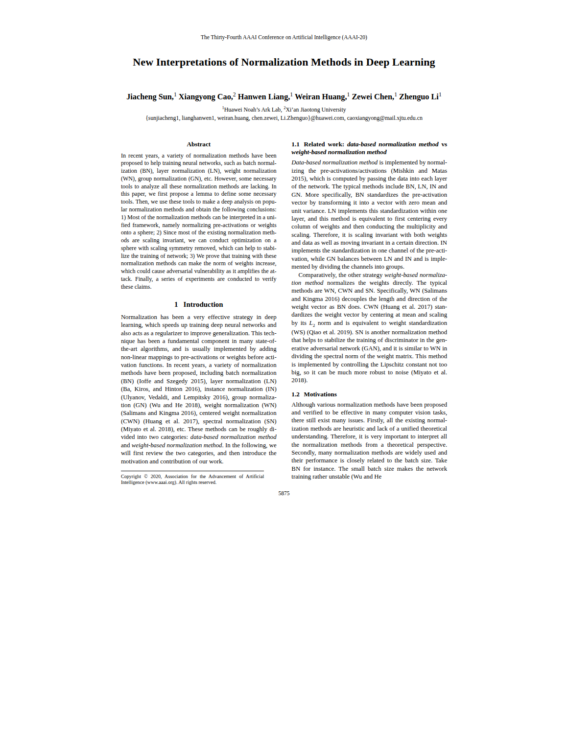The Thirty-Fourth AAAI Conference on Artificial Intelligence (AAAI-20)
New Interpretations of Normalization Methods in Deep Learning
Jiacheng Sun,1 Xiangyong Cao,2 Hanwen Liang,1 Weiran Huang,1 Zewei Chen,1 Zhenguo Li1
1Huawei Noah’s Ark Lab, 2Xi’an Jiaotong University
{sunjiacheng1, lianghanwen1, weiran.huang, chen.zewei, Li.Zhenguo}@huawei.com, caoxiangyong@mail.xjtu.edu.cn
Abstract
In recent years, a variety of normalization methods have been proposed to help training neural networks, such as batch normalization (BN), layer normalization (LN), weight normalization (WN), group normalization (GN), etc. However, some necessary tools to analyze all these normalization methods are lacking. In this paper, we first propose a lemma to define some necessary tools. Then, we use these tools to make a deep analysis on popular normalization methods and obtain the following conclusions: 1) Most of the normalization methods can be interpreted in a unified framework, namely normalizing pre-activations or weights onto a sphere; 2) Since most of the existing normalization methods are scaling invariant, we can conduct optimization on a sphere with scaling symmetry removed, which can help to stabilize the training of network; 3) We prove that training with these normalization methods can make the norm of weights increase, which could cause adversarial vulnerability as it amplifies the attack. Finally, a series of experiments are conducted to verify these claims.
1 Introduction
Normalization has been a very effective strategy in deep learning, which speeds up training deep neural networks and also acts as a regularizer to improve generalization. This technique has been a fundamental component in many state-of-the-art algorithms, and is usually implemented by adding non-linear mappings to pre-activations or weights before activation functions. In recent years, a variety of normalization methods have been proposed, including batch normalization (BN) (Ioffe and Szegedy 2015), layer normalization (LN) (Ba, Kiros, and Hinton 2016), instance normalization (IN) (Ulyanov, Vedaldi, and Lempitsky 2016), group normalization (GN) (Wu and He 2018), weight normalization (WN) (Salimans and Kingma 2016), centered weight normalization (CWN) (Huang et al. 2017), spectral normalization (SN) (Miyato et al. 2018), etc. These methods can be roughly divided into two categories: data-based normalization method and weight-based normalization method. In the following, we will first review the two categories, and then introduce the motivation and contribution of our work.
Copyright © 2020, Association for the Advancement of Artificial Intelligence (www.aaai.org). All rights reserved.
1.1 Related work: data-based normalization method vs weight-based normalization method
Data-based normalization method is implemented by normalizing the pre-activations/activations (Mishkin and Matas 2015), which is computed by passing the data into each layer of the network. The typical methods include BN, LN, IN and GN. More specifically, BN standardizes the pre-activation vector by transforming it into a vector with zero mean and unit variance. LN implements this standardization within one layer, and this method is equivalent to first centering every column of weights and then conducting the multiplicity and scaling. Therefore, it is scaling invariant with both weights and data as well as moving invariant in a certain direction. IN implements the standardization in one channel of the pre-activation, while GN balances between LN and IN and is implemented by dividing the channels into groups.
Comparatively, the other strategy weight-based normalization method normalizes the weights directly. The typical methods are WN, CWN and SN. Specifically, WN (Salimans and Kingma 2016) decouples the length and direction of the weight vector as BN does. CWN (Huang et al. 2017) standardizes the weight vector by centering at mean and scaling by its L2 norm and is equivalent to weight standardization (WS) (Qiao et al. 2019). SN is another normalization method that helps to stabilize the training of discriminator in the generative adversarial network (GAN), and it is similar to WN in dividing the spectral norm of the weight matrix. This method is implemented by controlling the Lipschitz constant not too big, so it can be much more robust to noise (Miyato et al. 2018).
1.2 Motivations
Although various normalization methods have been proposed and verified to be effective in many computer vision tasks, there still exist many issues. Firstly, all the existing normalization methods are heuristic and lack of a unified theoretical understanding. Therefore, it is very important to interpret all the normalization methods from a theoretical perspective. Secondly, many normalization methods are widely used and their performance is closely related to the batch size. Take BN for instance. The small batch size makes the network training rather unstable (Wu and He
5875